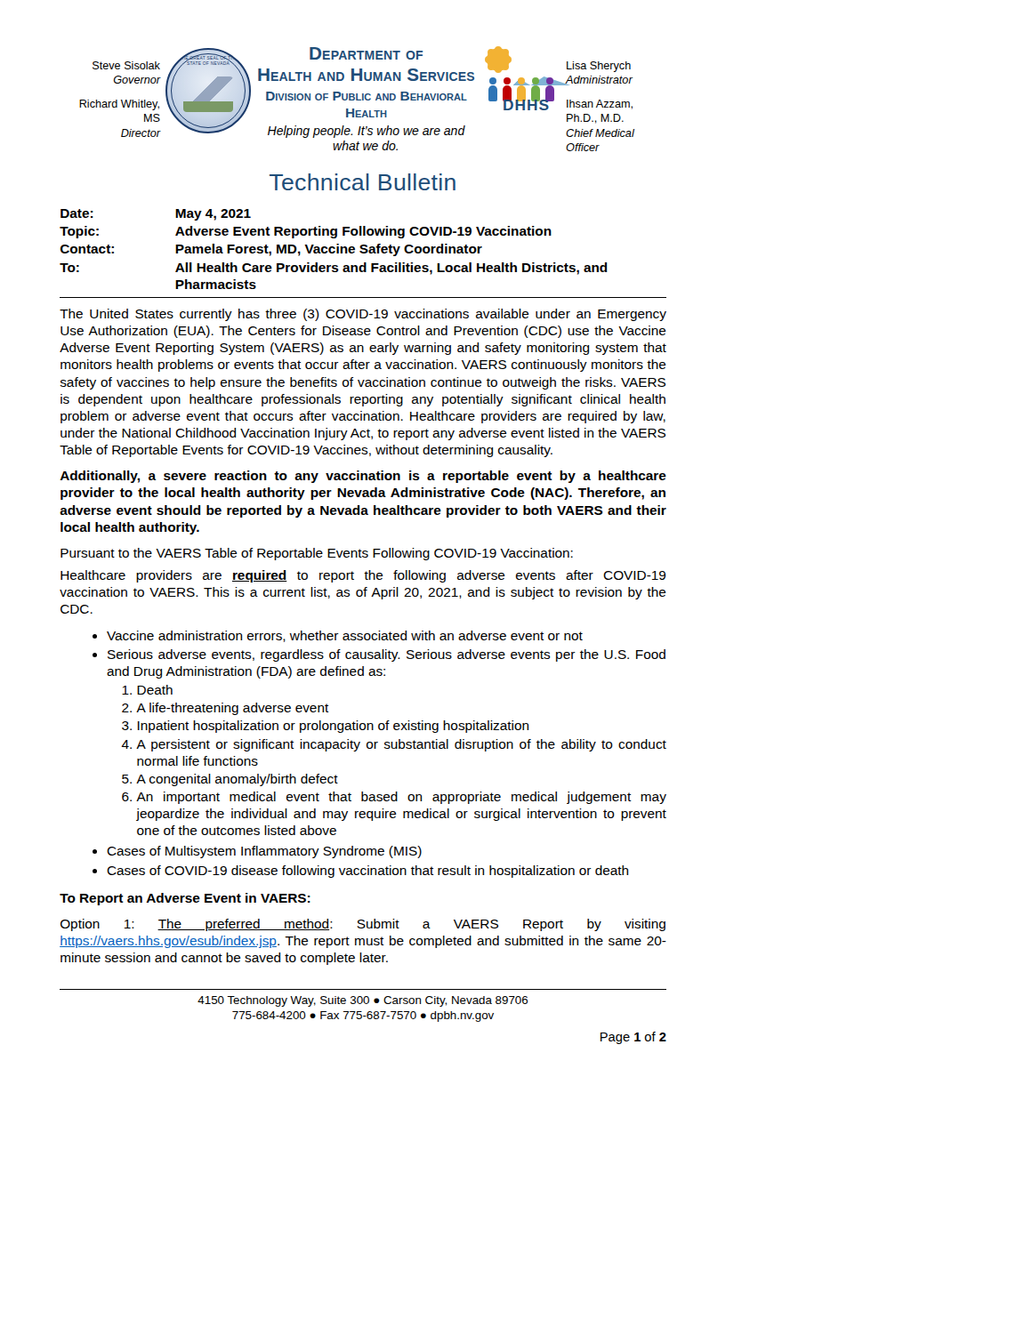Steve Sisolak
Governor
Richard Whitley, MS
Director
Department of
Health and Human Services
Division of Public and Behavioral Health
Helping people. It’s who we are and what we do.
DHHS
Lisa Sherych
Administrator
Ihsan Azzam,
Ph.D., M.D.
Chief Medical Officer
Technical Bulletin
| Date: | May 4, 2021 |
| Topic: | Adverse Event Reporting Following COVID-19 Vaccination |
| Contact: | Pamela Forest, MD, Vaccine Safety Coordinator |
| To: | All Health Care Providers and Facilities, Local Health Districts, and Pharmacists |
The United States currently has three (3) COVID-19 vaccinations available under an Emergency Use Authorization (EUA). The Centers for Disease Control and Prevention (CDC) use the Vaccine Adverse Event Reporting System (VAERS) as an early warning and safety monitoring system that monitors health problems or events that occur after a vaccination. VAERS continuously monitors the safety of vaccines to help ensure the benefits of vaccination continue to outweigh the risks. VAERS is dependent upon healthcare professionals reporting any potentially significant clinical health problem or adverse event that occurs after vaccination. Healthcare providers are required by law, under the National Childhood Vaccination Injury Act, to report any adverse event listed in the VAERS Table of Reportable Events for COVID-19 Vaccines, without determining causality.
Additionally, a severe reaction to any vaccination is a reportable event by a healthcare provider to the local health authority per Nevada Administrative Code (NAC). Therefore, an adverse event should be reported by a Nevada healthcare provider to both VAERS and their local health authority.
Pursuant to the VAERS Table of Reportable Events Following COVID-19 Vaccination:
Healthcare providers are required to report the following adverse events after COVID-19 vaccination to VAERS. This is a current list, as of April 20, 2021, and is subject to revision by the CDC.
Vaccine administration errors, whether associated with an adverse event or not
Serious adverse events, regardless of causality. Serious adverse events per the U.S. Food and Drug Administration (FDA) are defined as:
Death
A life-threatening adverse event
Inpatient hospitalization or prolongation of existing hospitalization
A persistent or significant incapacity or substantial disruption of the ability to conduct normal life functions
A congenital anomaly/birth defect
An important medical event that based on appropriate medical judgement may jeopardize the individual and may require medical or surgical intervention to prevent one of the outcomes listed above
Cases of Multisystem Inflammatory Syndrome (MIS)
Cases of COVID-19 disease following vaccination that result in hospitalization or death
To Report an Adverse Event in VAERS:
Option 1: The preferred method: Submit a VAERS Report by visiting https://vaers.hhs.gov/esub/index.jsp. The report must be completed and submitted in the same 20-minute session and cannot be saved to complete later.
4150 Technology Way, Suite 300 ● Carson City, Nevada 89706
775-684-4200 ● Fax 775-687-7570 ● dpbh.nv.gov
Page 1 of 2